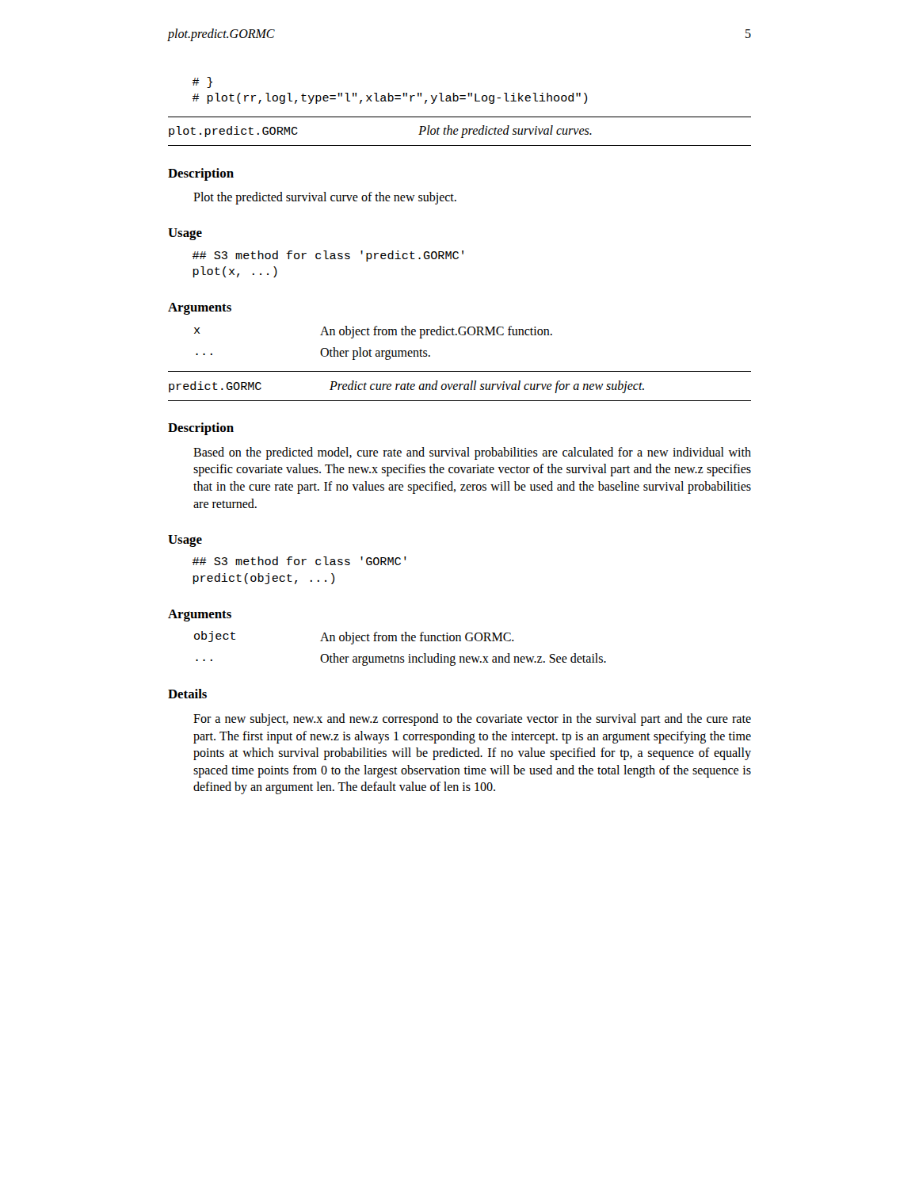plot.predict.GORMC 5
# }
# plot(rr,logl,type="l",xlab="r",ylab="Log-likelihood")
plot.predict.GORMC Plot the predicted survival curves.
Description
Plot the predicted survival curve of the new subject.
Usage
## S3 method for class 'predict.GORMC'
plot(x, ...)
Arguments
x
An object from the predict.GORMC function.
...
Other plot arguments.
predict.GORMC Predict cure rate and overall survival curve for a new subject.
Description
Based on the predicted model, cure rate and survival probabilities are calculated for a new individual with specific covariate values. The new.x specifies the covariate vector of the survival part and the new.z specifies that in the cure rate part. If no values are specified, zeros will be used and the baseline survival probabilities are returned.
Usage
## S3 method for class 'GORMC'
predict(object, ...)
Arguments
object
An object from the function GORMC.
...
Other argumetns including new.x and new.z. See details.
Details
For a new subject, new.x and new.z correspond to the covariate vector in the survival part and the cure rate part. The first input of new.z is always 1 corresponding to the intercept. tp is an argument specifying the time points at which survival probabilities will be predicted. If no value specified for tp, a sequence of equally spaced time points from 0 to the largest observation time will be used and the total length of the sequence is defined by an argument len. The default value of len is 100.